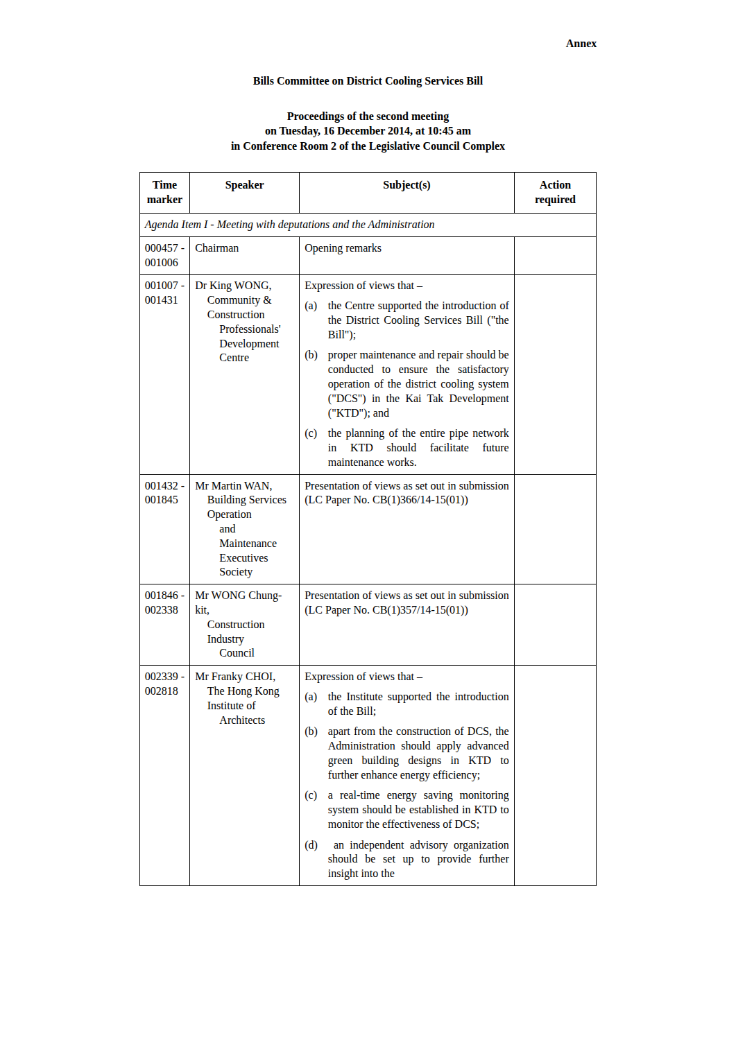Annex
Bills Committee on District Cooling Services Bill
Proceedings of the second meeting
on Tuesday, 16 December 2014, at 10:45 am
in Conference Room 2 of the Legislative Council Complex
| Time marker | Speaker | Subject(s) | Action required |
| --- | --- | --- | --- |
| Agenda Item I - Meeting with deputations and the Administration |
| 000457 - 001006 | Chairman | Opening remarks | |
| 001007 - 001431 | Dr King WONG, Community & Construction Professionals' Development Centre | Expression of views that – (a) the Centre supported the introduction of the District Cooling Services Bill ("the Bill"); (b) proper maintenance and repair should be conducted to ensure the satisfactory operation of the district cooling system ("DCS") in the Kai Tak Development ("KTD"); and (c) the planning of the entire pipe network in KTD should facilitate future maintenance works. | |
| 001432 - 001845 | Mr Martin WAN, Building Services Operation and Maintenance Executives Society | Presentation of views as set out in submission (LC Paper No. CB(1)366/14-15(01)) | |
| 001846 - 002338 | Mr WONG Chung-kit, Construction Industry Council | Presentation of views as set out in submission (LC Paper No. CB(1)357/14-15(01)) | |
| 002339 - 002818 | Mr Franky CHOI, The Hong Kong Institute of Architects | Expression of views that – (a) the Institute supported the introduction of the Bill; (b) apart from the construction of DCS, the Administration should apply advanced green building designs in KTD to further enhance energy efficiency; (c) a real-time energy saving monitoring system should be established in KTD to monitor the effectiveness of DCS; (d) an independent advisory organization should be set up to provide further insight into the | |